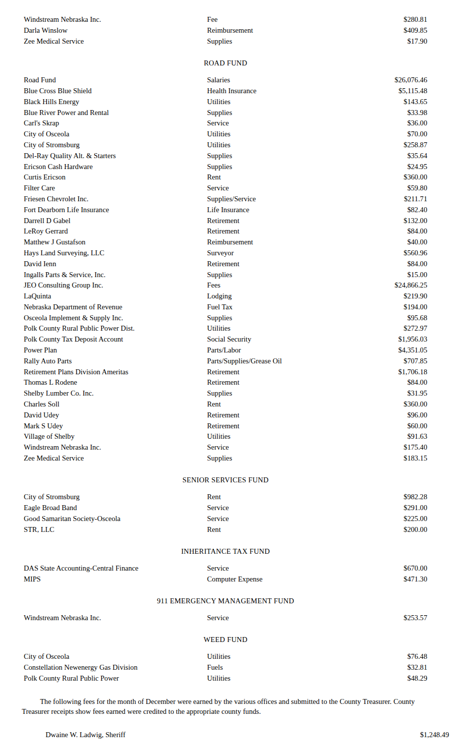| Windstream Nebraska Inc. | Fee | $280.81 |
| Darla Winslow | Reimbursement | $409.85 |
| Zee Medical Service | Supplies | $17.90 |
ROAD FUND
| Road Fund | Salaries | $26,076.46 |
| Blue Cross Blue Shield | Health Insurance | $5,115.48 |
| Black Hills Energy | Utilities | $143.65 |
| Blue River Power and Rental | Supplies | $33.98 |
| Carl's Skrap | Service | $36.00 |
| City of Osceola | Utilities | $70.00 |
| City of Stromsburg | Utilities | $258.87 |
| Del-Ray Quality Alt. & Starters | Supplies | $35.64 |
| Ericson Cash Hardware | Supplies | $24.95 |
| Curtis Ericson | Rent | $360.00 |
| Filter Care | Service | $59.80 |
| Friesen Chevrolet Inc. | Supplies/Service | $211.71 |
| Fort Dearborn Life Insurance | Life Insurance | $82.40 |
| Darrell D Gabel | Retirement | $132.00 |
| LeRoy Gerrard | Retirement | $84.00 |
| Matthew J Gustafson | Reimbursement | $40.00 |
| Hays Land Surveying, LLC | Surveyor | $560.96 |
| David Ienn | Retirement | $84.00 |
| Ingalls Parts & Service, Inc. | Supplies | $15.00 |
| JEO Consulting Group Inc. | Fees | $24,866.25 |
| LaQuinta | Lodging | $219.90 |
| Nebraska Department of Revenue | Fuel Tax | $194.00 |
| Osceola Implement & Supply Inc. | Supplies | $95.68 |
| Polk County Rural Public Power Dist. | Utilities | $272.97 |
| Polk County Tax Deposit Account | Social Security | $1,956.03 |
| Power Plan | Parts/Labor | $4,351.05 |
| Rally Auto Parts | Parts/Supplies/Grease Oil | $707.85 |
| Retirement Plans Division Ameritas | Retirement | $1,706.18 |
| Thomas L Rodene | Retirement | $84.00 |
| Shelby Lumber Co. Inc. | Supplies | $31.95 |
| Charles Soll | Rent | $360.00 |
| David Udey | Retirement | $96.00 |
| Mark S Udey | Retirement | $60.00 |
| Village of Shelby | Utilities | $91.63 |
| Windstream Nebraska Inc. | Service | $175.40 |
| Zee Medical Service | Supplies | $183.15 |
SENIOR SERVICES FUND
| City of Stromsburg | Rent | $982.28 |
| Eagle Broad Band | Service | $291.00 |
| Good Samaritan Society-Osceola | Service | $225.00 |
| STR, LLC | Rent | $200.00 |
INHERITANCE TAX FUND
| DAS State Accounting-Central Finance | Service | $670.00 |
| MIPS | Computer Expense | $471.30 |
911 EMERGENCY MANAGEMENT FUND
| Windstream Nebraska Inc. | Service | $253.57 |
WEED FUND
| City of Osceola | Utilities | $76.48 |
| Constellation Newenergy Gas Division | Fuels | $32.81 |
| Polk County Rural Public Power | Utilities | $48.29 |
The following fees for the month of December were earned by the various offices and submitted to the County Treasurer. County Treasurer receipts show fees earned were credited to the appropriate county funds.
| Dwaine W. Ladwig, Sheriff | $1,248.49 |